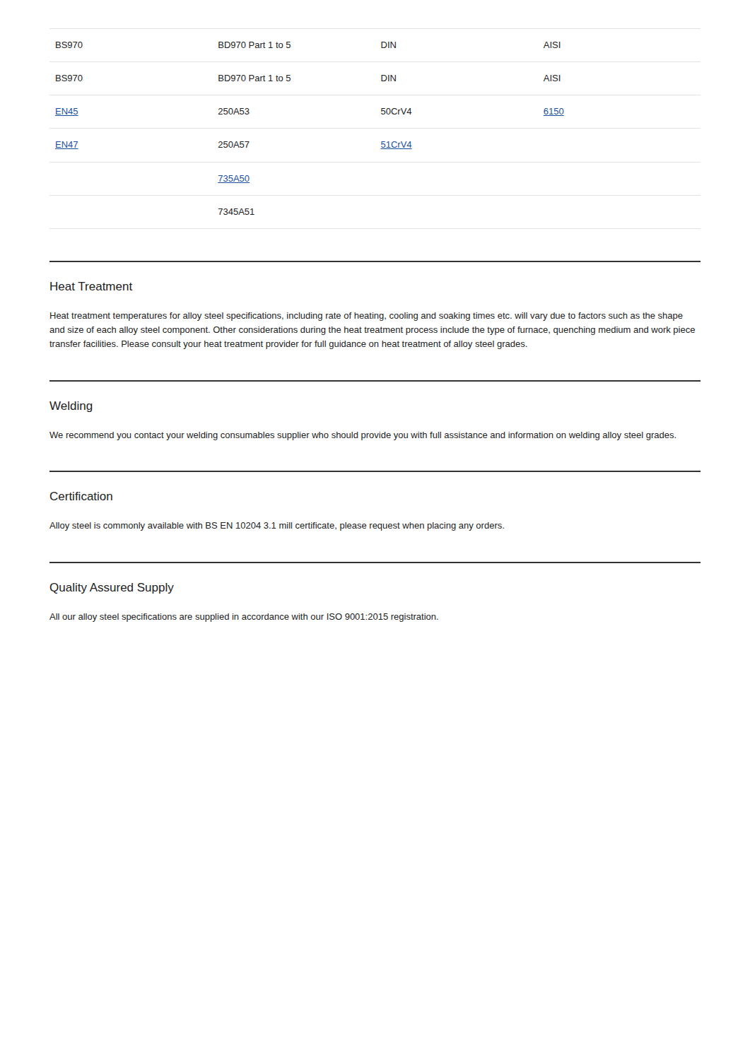| BS970 | BD970 Part 1 to 5 | DIN | AISI |
| BS970 | BD970 Part 1 to 5 | DIN | AISI |
| EN45 | 250A53 | 50CrV4 | 6150 |
| EN47 | 250A57 | 51CrV4 | |
| | 735A50 | | |
| | 7345A51 | | |
Heat Treatment
Heat treatment temperatures for alloy steel specifications, including rate of heating, cooling and soaking times etc. will vary due to factors such as the shape and size of each alloy steel component. Other considerations during the heat treatment process include the type of furnace, quenching medium and work piece transfer facilities. Please consult your heat treatment provider for full guidance on heat treatment of alloy steel grades.
Welding
We recommend you contact your welding consumables supplier who should provide you with full assistance and information on welding alloy steel grades.
Certification
Alloy steel is commonly available with BS EN 10204 3.1 mill certificate, please request when placing any orders.
Quality Assured Supply
All our alloy steel specifications are supplied in accordance with our ISO 9001:2015 registration.